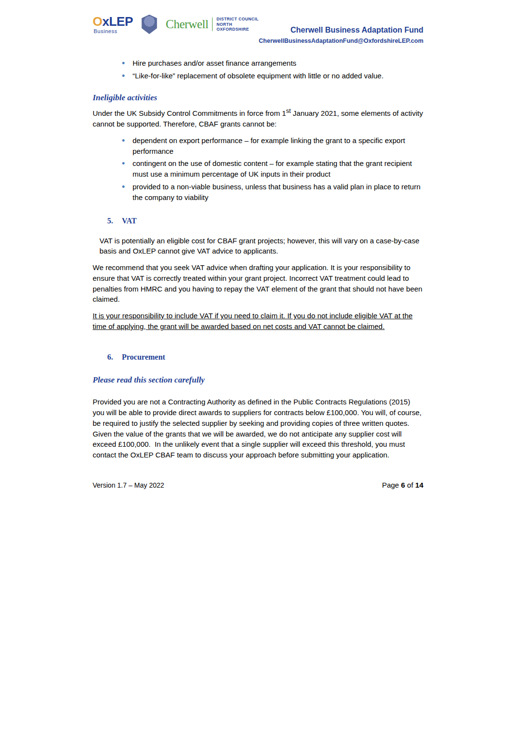OxLEP
Business
Cherwell
DISTRICT COUNCIL
NORTH OXFORDSHIRE
Cherwell Business Adaptation Fund
CherwellBusinessAdaptationFund@OxfordshireLEP.com
Hire purchases and/or asset finance arrangements
“Like-for-like” replacement of obsolete equipment with little or no added value.
Ineligible activities
Under the UK Subsidy Control Commitments in force from 1st January 2021, some elements of activity cannot be supported. Therefore, CBAF grants cannot be:
dependent on export performance – for example linking the grant to a specific export performance
contingent on the use of domestic content – for example stating that the grant recipient must use a minimum percentage of UK inputs in their product
provided to a non-viable business, unless that business has a valid plan in place to return the company to viability
5. VAT
VAT is potentially an eligible cost for CBAF grant projects; however, this will vary on a case-by-case basis and OxLEP cannot give VAT advice to applicants.
We recommend that you seek VAT advice when drafting your application. It is your responsibility to ensure that VAT is correctly treated within your grant project. Incorrect VAT treatment could lead to penalties from HMRC and you having to repay the VAT element of the grant that should not have been claimed.
It is your responsibility to include VAT if you need to claim it. If you do not include eligible VAT at the time of applying, the grant will be awarded based on net costs and VAT cannot be claimed.
6. Procurement
Please read this section carefully
Provided you are not a Contracting Authority as defined in the Public Contracts Regulations (2015) you will be able to provide direct awards to suppliers for contracts below £100,000. You will, of course, be required to justify the selected supplier by seeking and providing copies of three written quotes. Given the value of the grants that we will be awarded, we do not anticipate any supplier cost will exceed £100,000. In the unlikely event that a single supplier will exceed this threshold, you must contact the OxLEP CBAF team to discuss your approach before submitting your application.
Version 1.7 – May 2022
Page 6 of 14